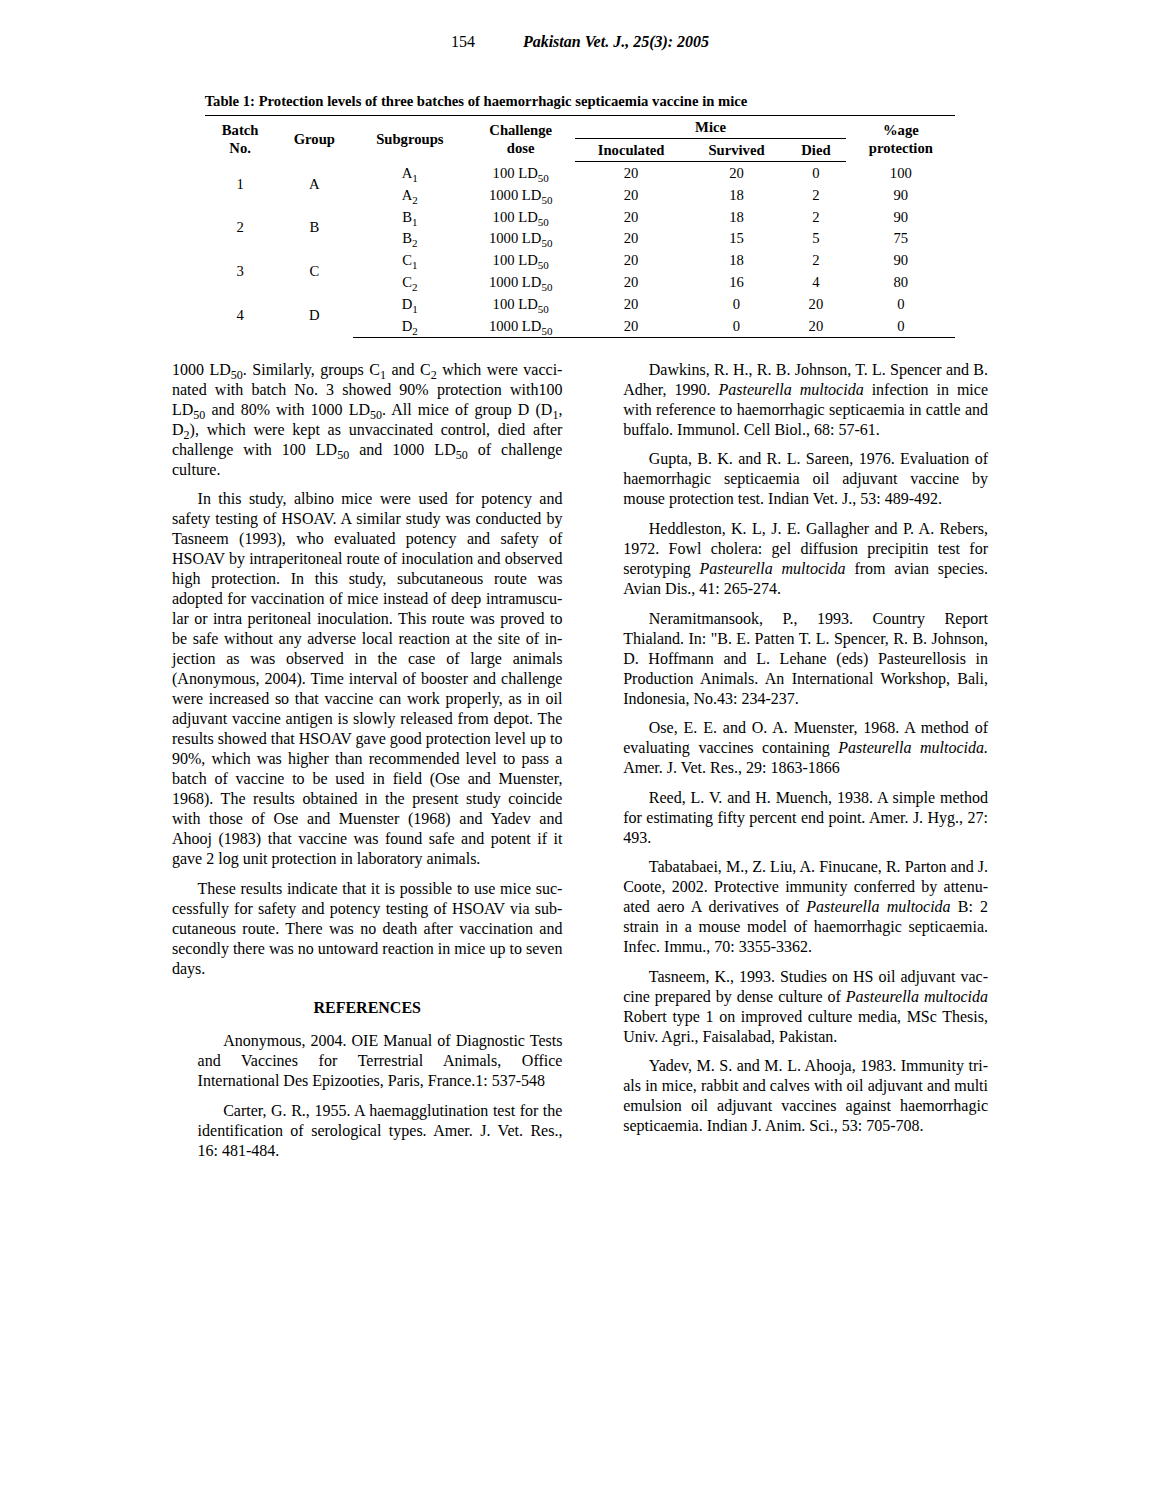154 Pakistan Vet. J., 25(3): 2005
Table 1: Protection levels of three batches of haemorrhagic septicaemia vaccine in mice
| Batch No. | Group | Subgroups | Challenge dose | Mice | %age protection |
| --- | --- | --- | --- | --- | --- |
| Inoculated | Survived | Died |
| 1 | A | A 1 | 100 LD 50 | 20 | 20 | 0 | 100 |
| A 2 | 1000 LD 50 | 20 | 18 | 2 | 90 |
| 2 | B | B 1 | 100 LD 50 | 20 | 18 | 2 | 90 |
| B 2 | 1000 LD 50 | 20 | 15 | 5 | 75 |
| 3 | C | C 1 | 100 LD 50 | 20 | 18 | 2 | 90 |
| C 2 | 1000 LD 50 | 20 | 16 | 4 | 80 |
| 4 | D | D 1 | 100 LD 50 | 20 | 0 | 20 | 0 |
| D 2 | 1000 LD 50 | 20 | 0 | 20 | 0 |
1000 LD50. Similarly, groups C1 and C2 which were vaccinated with batch No. 3 showed 90% protection with100 LD50 and 80% with 1000 LD50. All mice of group D (D1, D2), which were kept as unvaccinated control, died after challenge with 100 LD50 and 1000 LD50 of challenge culture.
In this study, albino mice were used for potency and safety testing of HSOAV. A similar study was conducted by Tasneem (1993), who evaluated potency and safety of HSOAV by intraperitoneal route of inoculation and observed high protection. In this study, subcutaneous route was adopted for vaccination of mice instead of deep intramuscular or intra peritoneal inoculation. This route was proved to be safe without any adverse local reaction at the site of injection as was observed in the case of large animals (Anonymous, 2004). Time interval of booster and challenge were increased so that vaccine can work properly, as in oil adjuvant vaccine antigen is slowly released from depot. The results showed that HSOAV gave good protection level up to 90%, which was higher than recommended level to pass a batch of vaccine to be used in field (Ose and Muenster, 1968). The results obtained in the present study coincide with those of Ose and Muenster (1968) and Yadev and Ahooj (1983) that vaccine was found safe and potent if it gave 2 log unit protection in laboratory animals.
These results indicate that it is possible to use mice successfully for safety and potency testing of HSOAV via subcutaneous route. There was no death after vaccination and secondly there was no untoward reaction in mice up to seven days.
REFERENCES
Anonymous, 2004. OIE Manual of Diagnostic Tests and Vaccines for Terrestrial Animals, Office International Des Epizooties, Paris, France.1: 537-548
Carter, G. R., 1955. A haemagglutination test for the identification of serological types. Amer. J. Vet. Res., 16: 481-484.
Dawkins, R. H., R. B. Johnson, T. L. Spencer and B. Adher, 1990. Pasteurella multocida infection in mice with reference to haemorrhagic septicaemia in cattle and buffalo. Immunol. Cell Biol., 68: 57-61.
Gupta, B. K. and R. L. Sareen, 1976. Evaluation of haemorrhagic septicaemia oil adjuvant vaccine by mouse protection test. Indian Vet. J., 53: 489-492.
Heddleston, K. L, J. E. Gallagher and P. A. Rebers, 1972. Fowl cholera: gel diffusion precipitin test for serotyping Pasteurella multocida from avian species. Avian Dis., 41: 265-274.
Neramitmansook, P., 1993. Country Report Thialand. In: "B. E. Patten T. L. Spencer, R. B. Johnson, D. Hoffmann and L. Lehane (eds) Pasteurellosis in Production Animals. An International Workshop, Bali, Indonesia, No.43: 234-237.
Ose, E. E. and O. A. Muenster, 1968. A method of evaluating vaccines containing Pasteurella multocida. Amer. J. Vet. Res., 29: 1863-1866
Reed, L. V. and H. Muench, 1938. A simple method for estimating fifty percent end point. Amer. J. Hyg., 27: 493.
Tabatabaei, M., Z. Liu, A. Finucane, R. Parton and J. Coote, 2002. Protective immunity conferred by attenuated aero A derivatives of Pasteurella multocida B: 2 strain in a mouse model of haemorrhagic septicaemia. Infec. Immu., 70: 3355-3362.
Tasneem, K., 1993. Studies on HS oil adjuvant vaccine prepared by dense culture of Pasteurella multocida Robert type 1 on improved culture media, MSc Thesis, Univ. Agri., Faisalabad, Pakistan.
Yadev, M. S. and M. L. Ahooja, 1983. Immunity trials in mice, rabbit and calves with oil adjuvant and multi emulsion oil adjuvant vaccines against haemorrhagic septicaemia. Indian J. Anim. Sci., 53: 705-708.